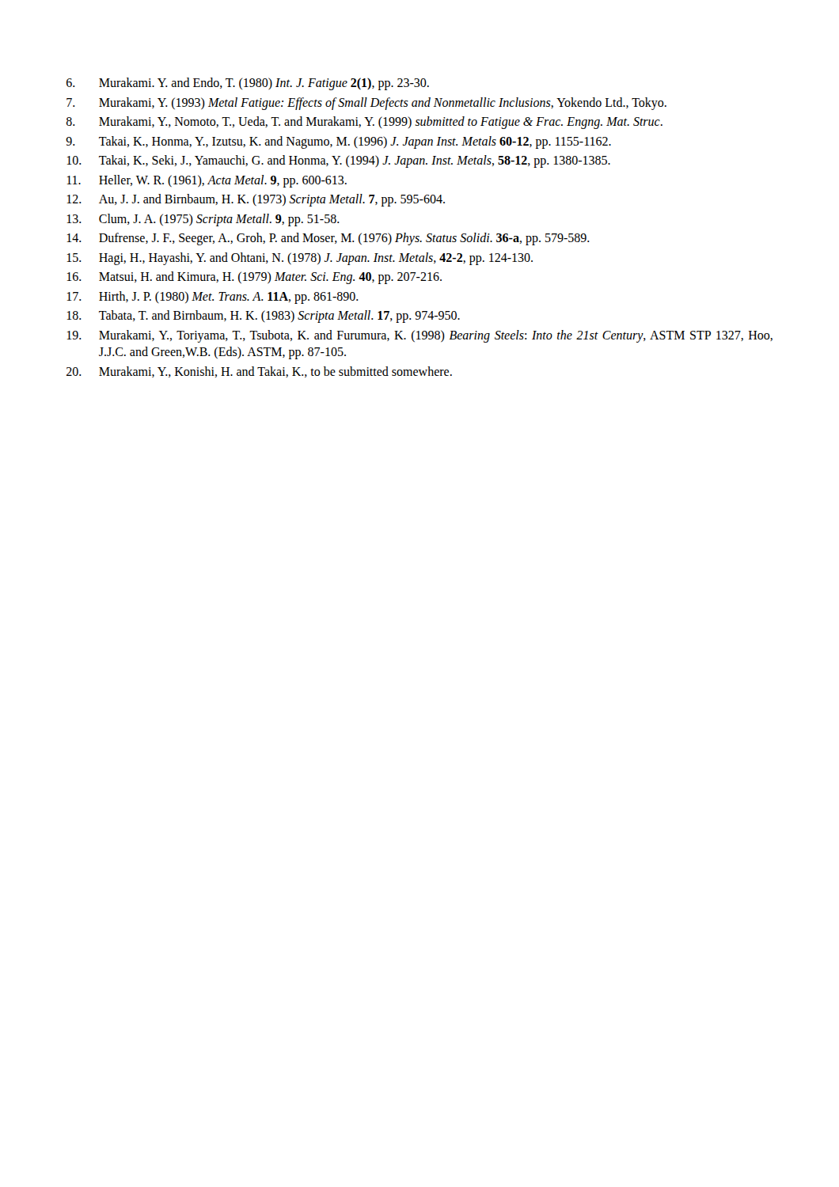6. Murakami. Y. and Endo, T. (1980) Int. J. Fatigue 2(1), pp. 23-30.
7. Murakami, Y. (1993) Metal Fatigue: Effects of Small Defects and Nonmetallic Inclusions, Yokendo Ltd., Tokyo.
8. Murakami, Y., Nomoto, T., Ueda, T. and Murakami, Y. (1999) submitted to Fatigue & Frac. Engng. Mat. Struc.
9. Takai, K., Honma, Y., Izutsu, K. and Nagumo, M. (1996) J. Japan Inst. Metals 60-12, pp. 1155-1162.
10. Takai, K., Seki, J., Yamauchi, G. and Honma, Y. (1994) J. Japan. Inst. Metals, 58-12, pp. 1380-1385.
11. Heller, W. R. (1961), Acta Metal. 9, pp. 600-613.
12. Au, J. J. and Birnbaum, H. K. (1973) Scripta Metall. 7, pp. 595-604.
13. Clum, J. A. (1975) Scripta Metall. 9, pp. 51-58.
14. Dufrense, J. F., Seeger, A., Groh, P. and Moser, M. (1976) Phys. Status Solidi. 36-a, pp. 579-589.
15. Hagi, H., Hayashi, Y. and Ohtani, N. (1978) J. Japan. Inst. Metals, 42-2, pp. 124-130.
16. Matsui, H. and Kimura, H. (1979) Mater. Sci. Eng. 40, pp. 207-216.
17. Hirth, J. P. (1980) Met. Trans. A. 11A, pp. 861-890.
18. Tabata, T. and Birnbaum, H. K. (1983) Scripta Metall. 17, pp. 974-950.
19. Murakami, Y., Toriyama, T., Tsubota, K. and Furumura, K. (1998) Bearing Steels: Into the 21st Century, ASTM STP 1327, Hoo, J.J.C. and Green,W.B. (Eds). ASTM, pp. 87-105.
20. Murakami, Y., Konishi, H. and Takai, K., to be submitted somewhere.